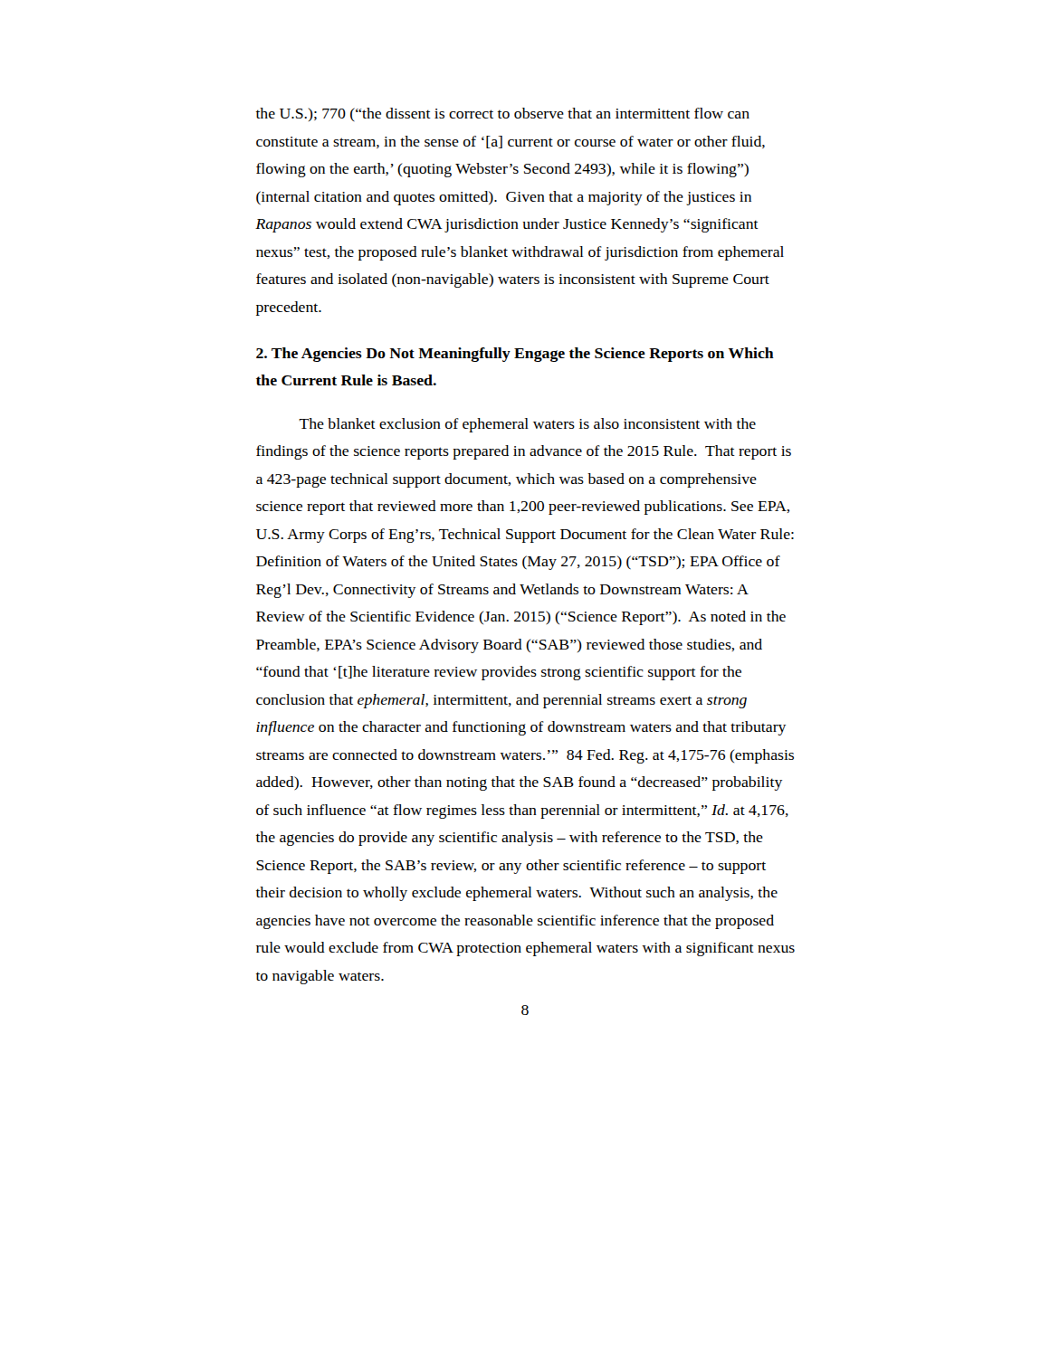the U.S.); 770 (“the dissent is correct to observe that an intermittent flow can constitute a stream, in the sense of ‘[a] current or course of water or other fluid, flowing on the earth,’ (quoting Webster’s Second 2493), while it is flowing”) (internal citation and quotes omitted). Given that a majority of the justices in Rapanos would extend CWA jurisdiction under Justice Kennedy’s “significant nexus” test, the proposed rule’s blanket withdrawal of jurisdiction from ephemeral features and isolated (non-navigable) waters is inconsistent with Supreme Court precedent.
2. The Agencies Do Not Meaningfully Engage the Science Reports on Which the Current Rule is Based.
The blanket exclusion of ephemeral waters is also inconsistent with the findings of the science reports prepared in advance of the 2015 Rule. That report is a 423-page technical support document, which was based on a comprehensive science report that reviewed more than 1,200 peer-reviewed publications. See EPA, U.S. Army Corps of Eng’rs, Technical Support Document for the Clean Water Rule: Definition of Waters of the United States (May 27, 2015) (“TSD”); EPA Office of Reg’l Dev., Connectivity of Streams and Wetlands to Downstream Waters: A Review of the Scientific Evidence (Jan. 2015) (“Science Report”). As noted in the Preamble, EPA’s Science Advisory Board (“SAB”) reviewed those studies, and “found that ‘[t]he literature review provides strong scientific support for the conclusion that ephemeral, intermittent, and perennial streams exert a strong influence on the character and functioning of downstream waters and that tributary streams are connected to downstream waters.’” 84 Fed. Reg. at 4,175-76 (emphasis added). However, other than noting that the SAB found a “decreased” probability of such influence “at flow regimes less than perennial or intermittent,” Id. at 4,176, the agencies do provide any scientific analysis – with reference to the TSD, the Science Report, the SAB’s review, or any other scientific reference – to support their decision to wholly exclude ephemeral waters. Without such an analysis, the agencies have not overcome the reasonable scientific inference that the proposed rule would exclude from CWA protection ephemeral waters with a significant nexus to navigable waters.
8